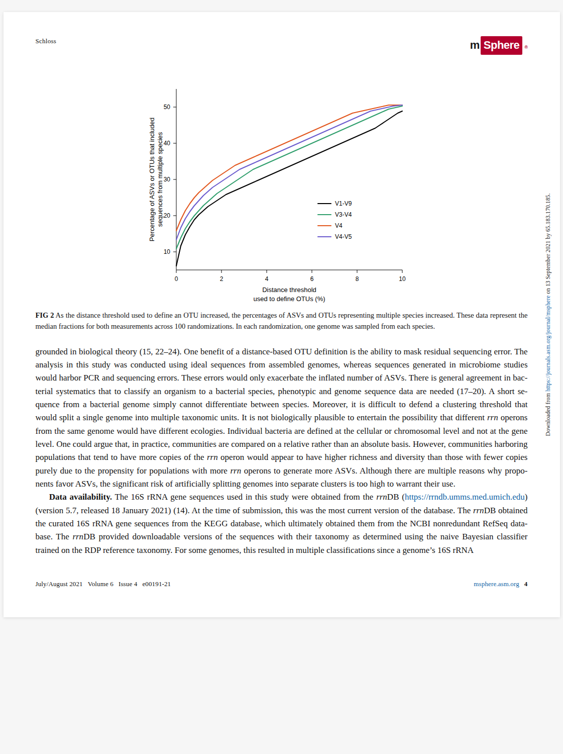Downloaded from https://journals.asm.org/journal/msphere on 13 September 2021 by 65.183.170.185.
Schloss
mSphere®
Percentage of ASVs or OTUs that included sequences from multiple species versus distance threshold used to define OTUs Line chart with four series (V1–V9, V3–V4, V4, V4–V5). The percentage of ASVs or OTUs containing sequences from multiple species rises from roughly 4–16 percent at a 0 percent distance threshold to about 46–50 percent at a 10 percent threshold. 10 20 30 40 50 0 2 4 6 8 10 Percentage of ASVs or OTUs that included sequences from multiple species Distance threshold used to define OTUs (%) V1-V9 V3-V4 V4 V4-V5
FIG 2 As the distance threshold used to define an OTU increased, the percentages of ASVs and OTUs representing multiple species increased. These data represent the median fractions for both measurements across 100 randomizations. In each randomization, one genome was sampled from each species.
grounded in biological theory (15, 22–24). One benefit of a distance-based OTU definition is the ability to mask residual sequencing error. The analysis in this study was conducted using ideal sequences from assembled genomes, whereas sequences generated in microbiome studies would harbor PCR and sequencing errors. These errors would only exacerbate the inflated number of ASVs. There is general agreement in bacterial systematics that to classify an organism to a bacterial species, phenotypic and genome sequence data are needed (17–20). A short sequence from a bacterial genome simply cannot differentiate between species. Moreover, it is difficult to defend a clustering threshold that would split a single genome into multiple taxonomic units. It is not biologically plausible to entertain the possibility that different rrn operons from the same genome would have different ecologies. Individual bacteria are defined at the cellular or chromosomal level and not at the gene level. One could argue that, in practice, communities are compared on a relative rather than an absolute basis. However, communities harboring populations that tend to have more copies of the rrn operon would appear to have higher richness and diversity than those with fewer copies purely due to the propensity for populations with more rrn operons to generate more ASVs. Although there are multiple reasons why proponents favor ASVs, the significant risk of artificially splitting genomes into separate clusters is too high to warrant their use.
Data availability. The 16S rRNA gene sequences used in this study were obtained from the rrn DB (https://rrndb.umms.med.umich.edu) (version 5.7, released 18 January 2021) (14). At the time of submission, this was the most current version of the database. The rrn DB obtained the curated 16S rRNA gene sequences from the KEGG database, which ultimately obtained them from the NCBI nonredundant RefSeq database. The rrn DB provided downloadable versions of the sequences with their taxonomy as determined using the naive Bayesian classifier trained on the RDP reference taxonomy. For some genomes, this resulted in multiple classifications since a genome’s 16S rRNA
July/August 2021 Volume 6 Issue 4 e00191-21
msphere.asm.org 4